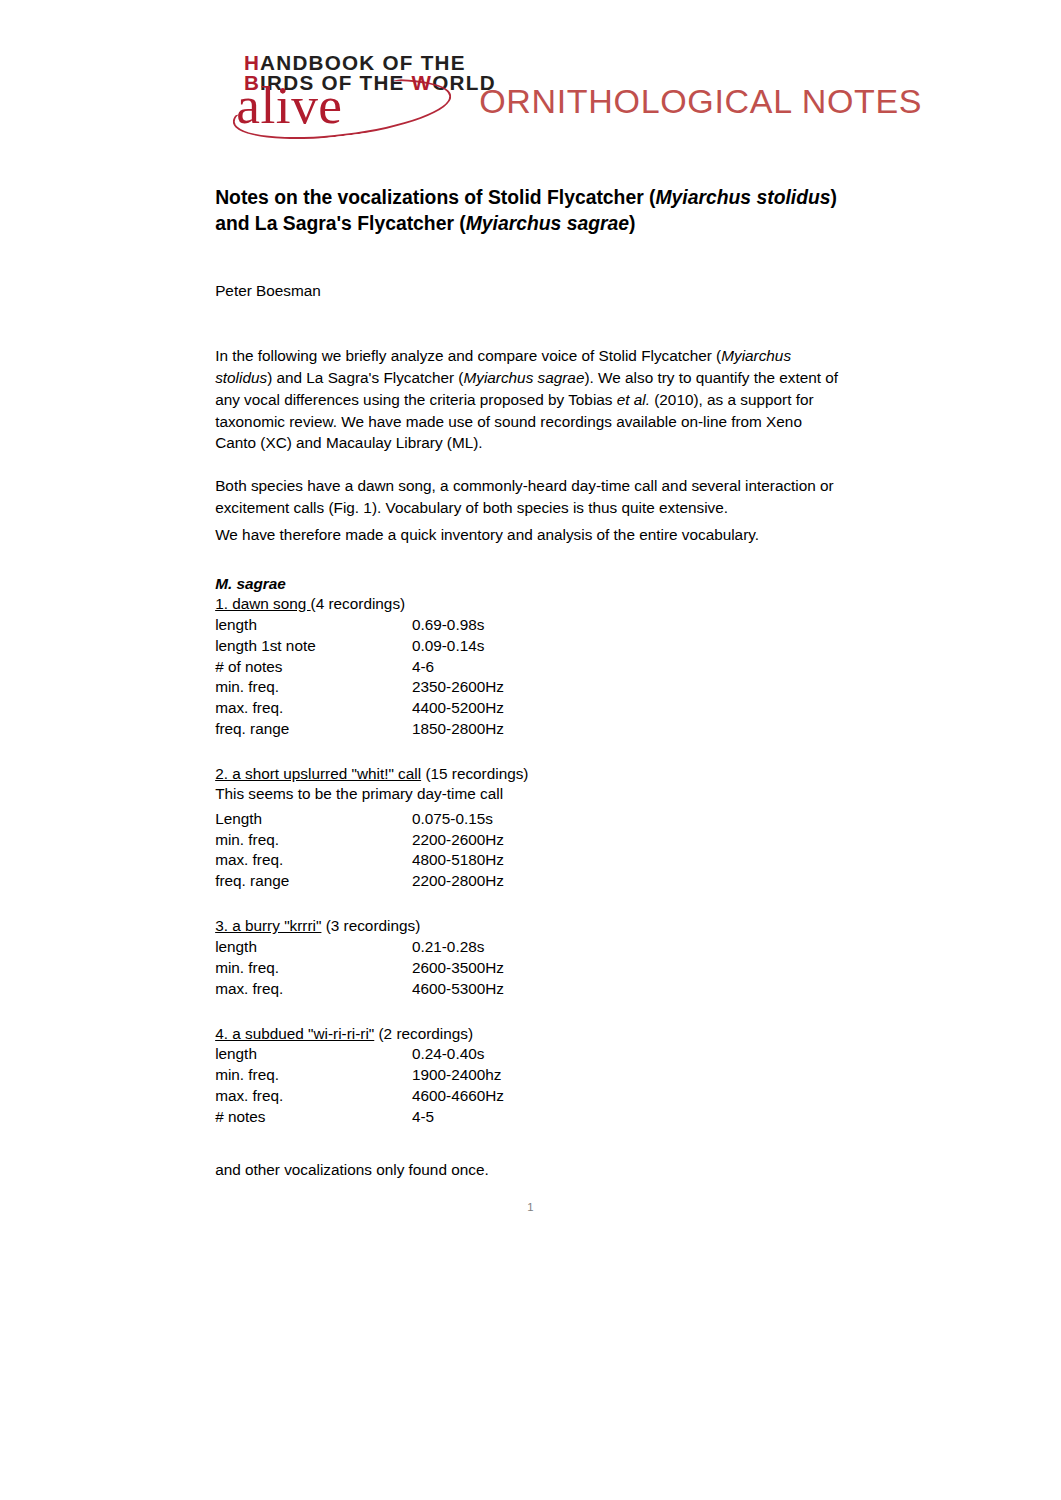HANDBOOK OF THE
BIRDS OF THE WORLD
alive
ORNITHOLOGICAL NOTES
Notes on the vocalizations of Stolid Flycatcher (Myiarchus stolidus) and La Sagra's Flycatcher (Myiarchus sagrae)
Peter Boesman
In the following we briefly analyze and compare voice of Stolid Flycatcher (Myiarchus stolidus) and La Sagra's Flycatcher (Myiarchus sagrae). We also try to quantify the extent of any vocal differences using the criteria proposed by Tobias et al. (2010), as a support for taxonomic review. We have made use of sound recordings available on-line from Xeno Canto (XC) and Macaulay Library (ML).
Both species have a dawn song, a commonly-heard day-time call and several interaction or excitement calls (Fig. 1). Vocabulary of both species is thus quite extensive.
We have therefore made a quick inventory and analysis of the entire vocabulary.
M. sagrae
1. dawn song (4 recordings)
| length | 0.69-0.98s |
| length 1st note | 0.09-0.14s |
| # of notes | 4-6 |
| min. freq. | 2350-2600Hz |
| max. freq. | 4400-5200Hz |
| freq. range | 1850-2800Hz |
2. a short upslurred "whit!" call (15 recordings)
This seems to be the primary day-time call
| Length | 0.075-0.15s |
| min. freq. | 2200-2600Hz |
| max. freq. | 4800-5180Hz |
| freq. range | 2200-2800Hz |
3. a burry "krrri" (3 recordings)
| length | 0.21-0.28s |
| min. freq. | 2600-3500Hz |
| max. freq. | 4600-5300Hz |
4. a subdued "wi-ri-ri-ri" (2 recordings)
| length | 0.24-0.40s |
| min. freq. | 1900-2400hz |
| max. freq. | 4600-4660Hz |
| # notes | 4-5 |
and other vocalizations only found once.
1